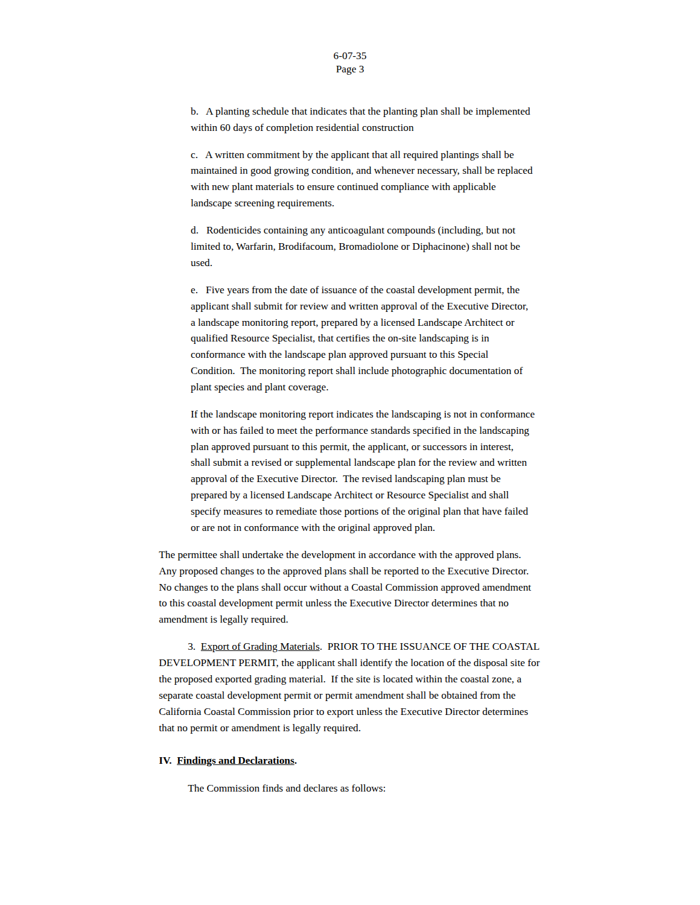6-07-35 Page 3
b. A planting schedule that indicates that the planting plan shall be implemented within 60 days of completion residential construction
c. A written commitment by the applicant that all required plantings shall be maintained in good growing condition, and whenever necessary, shall be replaced with new plant materials to ensure continued compliance with applicable landscape screening requirements.
d. Rodenticides containing any anticoagulant compounds (including, but not limited to, Warfarin, Brodifacoum, Bromadiolone or Diphacinone) shall not be used.
e. Five years from the date of issuance of the coastal development permit, the applicant shall submit for review and written approval of the Executive Director, a landscape monitoring report, prepared by a licensed Landscape Architect or qualified Resource Specialist, that certifies the on-site landscaping is in conformance with the landscape plan approved pursuant to this Special Condition. The monitoring report shall include photographic documentation of plant species and plant coverage.
If the landscape monitoring report indicates the landscaping is not in conformance with or has failed to meet the performance standards specified in the landscaping plan approved pursuant to this permit, the applicant, or successors in interest, shall submit a revised or supplemental landscape plan for the review and written approval of the Executive Director. The revised landscaping plan must be prepared by a licensed Landscape Architect or Resource Specialist and shall specify measures to remediate those portions of the original plan that have failed or are not in conformance with the original approved plan.
The permittee shall undertake the development in accordance with the approved plans. Any proposed changes to the approved plans shall be reported to the Executive Director. No changes to the plans shall occur without a Coastal Commission approved amendment to this coastal development permit unless the Executive Director determines that no amendment is legally required.
3. Export of Grading Materials. PRIOR TO THE ISSUANCE OF THE COASTAL DEVELOPMENT PERMIT, the applicant shall identify the location of the disposal site for the proposed exported grading material. If the site is located within the coastal zone, a separate coastal development permit or permit amendment shall be obtained from the California Coastal Commission prior to export unless the Executive Director determines that no permit or amendment is legally required.
IV. Findings and Declarations.
The Commission finds and declares as follows: